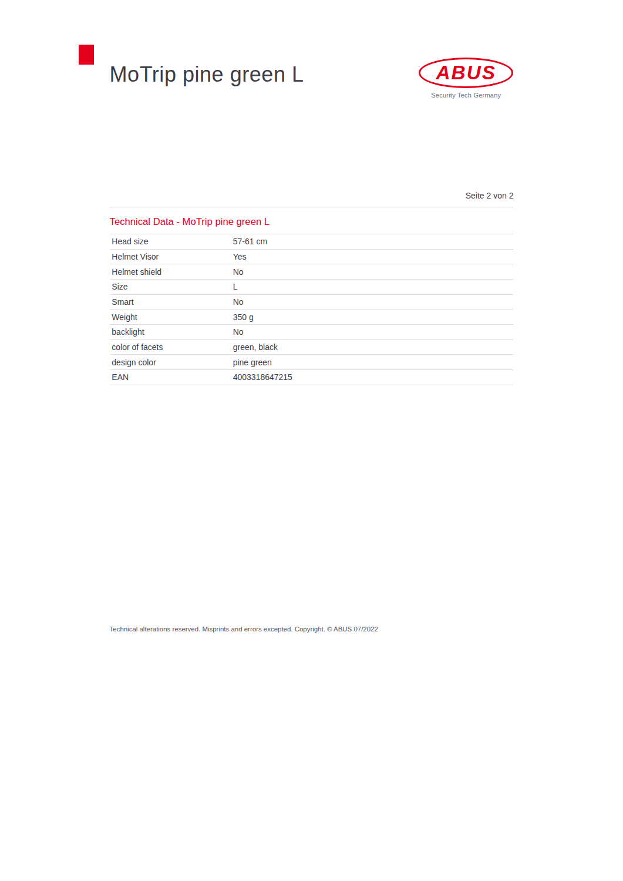MoTrip pine green L
ABUS
Security Tech Germany
Seite 2 von 2
Technical Data - MoTrip pine green L
| Head size | 57-61 cm |
| Helmet Visor | Yes |
| Helmet shield | No |
| Size | L |
| Smart | No |
| Weight | 350 g |
| backlight | No |
| color of facets | green, black |
| design color | pine green |
| EAN | 4003318647215 |
Technical alterations reserved. Misprints and errors excepted. Copyright. © ABUS 07/2022